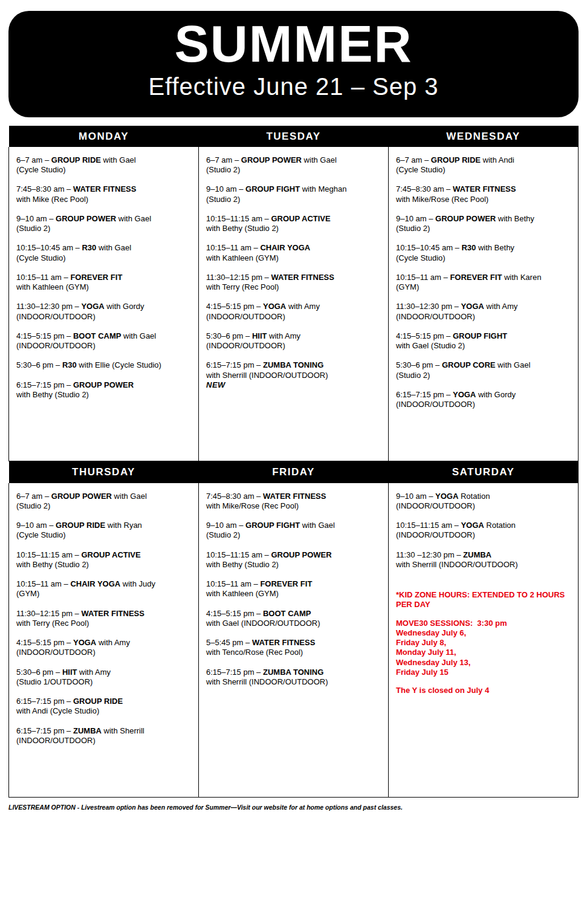SUMMER
Effective June 21 – Sep 3
| Monday | Tuesday | Wednesday |
| --- | --- | --- |
| 6–7 am – Group Ride with Gael (Cycle Studio) 7:45–8:30 am – Water Fitness with Mike (Rec Pool) 9–10 am – Group Power with Gael (Studio 2) 10:15–10:45 am – R30 with Gael (Cycle Studio) 10:15–11 am – Forever Fit with Kathleen (GYM) 11:30–12:30 pm – Yoga with Gordy (INDOOR/OUTDOOR) 4:15–5:15 pm – Boot Camp with Gael (INDOOR/OUTDOOR) 5:30–6 pm – R30 with Ellie (Cycle Studio) 6:15–7:15 pm – Group Power with Bethy (Studio 2) | 6–7 am – Group Power with Gael (Studio 2) 9–10 am – Group Fight with Meghan (Studio 2) 10:15–11:15 am – Group Active with Bethy (Studio 2) 10:15–11 am – Chair Yoga with Kathleen (GYM) 11:30–12:15 pm – Water Fitness with Terry (Rec Pool) 4:15–5:15 pm – Yoga with Amy (INDOOR/OUTDOOR) 5:30–6 pm – HIIT with Amy (INDOOR/OUTDOOR) 6:15–7:15 pm – Zumba Toning with Sherrill (INDOOR/OUTDOOR) NEW | 6–7 am – Group Ride with Andi (Cycle Studio) 7:45–8:30 am – Water Fitness with Mike/Rose (Rec Pool) 9–10 am – Group Power with Bethy (Studio 2) 10:15–10:45 am – R30 with Bethy (Cycle Studio) 10:15–11 am – Forever Fit with Karen (GYM) 11:30–12:30 pm – Yoga with Amy (INDOOR/OUTDOOR) 4:15–5:15 pm – Group Fight with Gael (Studio 2) 5:30–6 pm – Group Core with Gael (Studio 2) 6:15–7:15 pm – Yoga with Gordy (INDOOR/OUTDOOR) |
| Thursday | Friday | Saturday |
| 6–7 am – Group Power with Gael (Studio 2) 9–10 am – Group Ride with Ryan (Cycle Studio) 10:15–11:15 am – Group Active with Bethy (Studio 2) 10:15–11 am – Chair Yoga with Judy (GYM) 11:30–12:15 pm – Water Fitness with Terry (Rec Pool) 4:15–5:15 pm – Yoga with Amy (INDOOR/OUTDOOR) 5:30–6 pm – HIIT with Amy (Studio 1/OUTDOOR) 6:15–7:15 pm – Group Ride with Andi (Cycle Studio) 6:15–7:15 pm – Zumba with Sherrill (INDOOR/OUTDOOR) | 7:45–8:30 am – Water Fitness with Mike/Rose (Rec Pool) 9–10 am – Group Fight with Gael (Studio 2) 10:15–11:15 am – Group Power with Bethy (Studio 2) 10:15–11 am – Forever Fit with Kathleen (GYM) 4:15–5:15 pm – Boot Camp with Gael (INDOOR/OUTDOOR) 5–5:45 pm – Water Fitness with Tenco/Rose (Rec Pool) 6:15–7:15 pm – Zumba Toning with Sherrill (INDOOR/OUTDOOR) | 9–10 am – Yoga Rotation (INDOOR/OUTDOOR) 10:15–11:15 am – Yoga Rotation (INDOOR/OUTDOOR) 11:30 –12:30 pm – Zumba with Sherrill (INDOOR/OUTDOOR) *KID ZONE HOURS: EXTENDED TO 2 HOURS PER DAY MOVE30 SESSIONS: 3:30 pm Wednesday July 6, Friday July 8, Monday July 11, Wednesday July 13, Friday July 15 The Y is closed on July 4 |
LIVESTREAM OPTION - Livestream option has been removed for Summer—Visit our website for at home options and past classes.